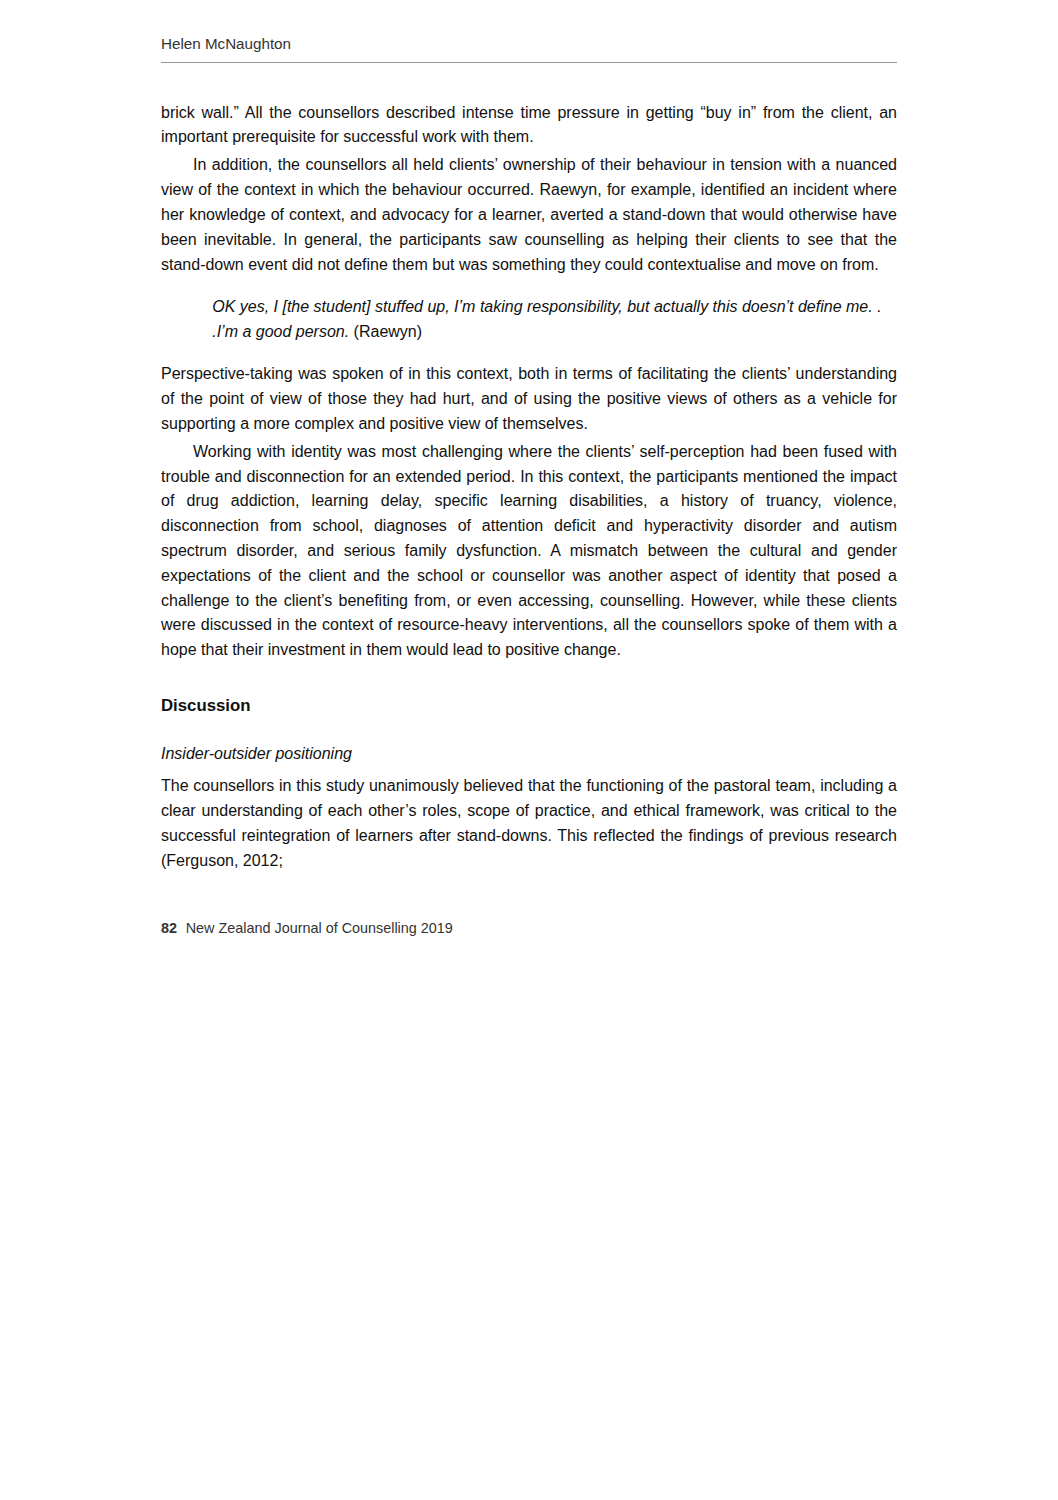Helen McNaughton
brick wall.” All the counsellors described intense time pressure in getting “buy in” from the client, an important prerequisite for successful work with them.
In addition, the counsellors all held clients’ ownership of their behaviour in tension with a nuanced view of the context in which the behaviour occurred. Raewyn, for example, identified an incident where her knowledge of context, and advocacy for a learner, averted a stand-down that would otherwise have been inevitable. In general, the participants saw counselling as helping their clients to see that the stand-down event did not define them but was something they could contextualise and move on from.
OK yes, I [the student] stuffed up, I’m taking responsibility, but actually this doesn’t define me. . .I’m a good person. (Raewyn)
Perspective-taking was spoken of in this context, both in terms of facilitating the clients’ understanding of the point of view of those they had hurt, and of using the positive views of others as a vehicle for supporting a more complex and positive view of themselves.
Working with identity was most challenging where the clients’ self-perception had been fused with trouble and disconnection for an extended period. In this context, the participants mentioned the impact of drug addiction, learning delay, specific learning disabilities, a history of truancy, violence, disconnection from school, diagnoses of attention deficit and hyperactivity disorder and autism spectrum disorder, and serious family dysfunction. A mismatch between the cultural and gender expectations of the client and the school or counsellor was another aspect of identity that posed a challenge to the client’s benefiting from, or even accessing, counselling. However, while these clients were discussed in the context of resource-heavy interventions, all the counsellors spoke of them with a hope that their investment in them would lead to positive change.
Discussion
Insider-outsider positioning
The counsellors in this study unanimously believed that the functioning of the pastoral team, including a clear understanding of each other’s roles, scope of practice, and ethical framework, was critical to the successful reintegration of learners after stand-downs. This reflected the findings of previous research (Ferguson, 2012;
82 New Zealand Journal of Counselling 2019